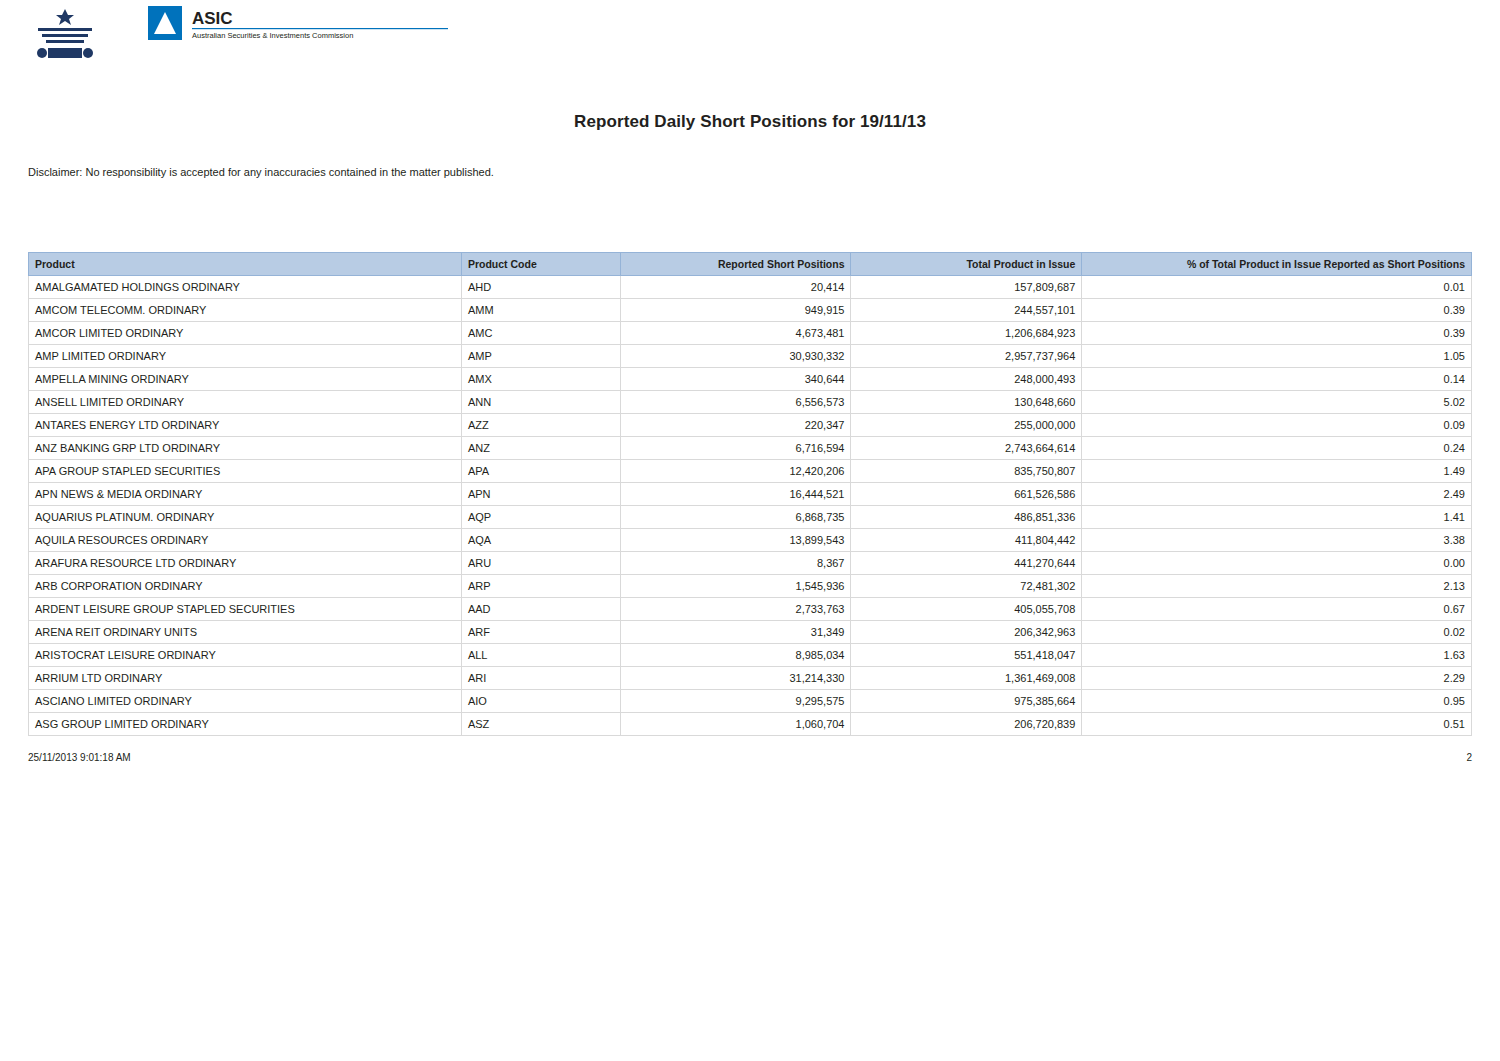ASIC Australian Securities & Investments Commission
Reported Daily Short Positions for 19/11/13
Disclaimer: No responsibility is accepted for any inaccuracies contained in the matter published.
| Product | Product Code | Reported Short Positions | Total Product in Issue | % of Total Product in Issue Reported as Short Positions |
| --- | --- | --- | --- | --- |
| AMALGAMATED HOLDINGS ORDINARY | AHD | 20,414 | 157,809,687 | 0.01 |
| AMCOM TELECOMM. ORDINARY | AMM | 949,915 | 244,557,101 | 0.39 |
| AMCOR LIMITED ORDINARY | AMC | 4,673,481 | 1,206,684,923 | 0.39 |
| AMP LIMITED ORDINARY | AMP | 30,930,332 | 2,957,737,964 | 1.05 |
| AMPELLA MINING ORDINARY | AMX | 340,644 | 248,000,493 | 0.14 |
| ANSELL LIMITED ORDINARY | ANN | 6,556,573 | 130,648,660 | 5.02 |
| ANTARES ENERGY LTD ORDINARY | AZZ | 220,347 | 255,000,000 | 0.09 |
| ANZ BANKING GRP LTD ORDINARY | ANZ | 6,716,594 | 2,743,664,614 | 0.24 |
| APA GROUP STAPLED SECURITIES | APA | 12,420,206 | 835,750,807 | 1.49 |
| APN NEWS & MEDIA ORDINARY | APN | 16,444,521 | 661,526,586 | 2.49 |
| AQUARIUS PLATINUM. ORDINARY | AQP | 6,868,735 | 486,851,336 | 1.41 |
| AQUILA RESOURCES ORDINARY | AQA | 13,899,543 | 411,804,442 | 3.38 |
| ARAFURA RESOURCE LTD ORDINARY | ARU | 8,367 | 441,270,644 | 0.00 |
| ARB CORPORATION ORDINARY | ARP | 1,545,936 | 72,481,302 | 2.13 |
| ARDENT LEISURE GROUP STAPLED SECURITIES | AAD | 2,733,763 | 405,055,708 | 0.67 |
| ARENA REIT ORDINARY UNITS | ARF | 31,349 | 206,342,963 | 0.02 |
| ARISTOCRAT LEISURE ORDINARY | ALL | 8,985,034 | 551,418,047 | 1.63 |
| ARRIUM LTD ORDINARY | ARI | 31,214,330 | 1,361,469,008 | 2.29 |
| ASCIANO LIMITED ORDINARY | AIO | 9,295,575 | 975,385,664 | 0.95 |
| ASG GROUP LIMITED ORDINARY | ASZ | 1,060,704 | 206,720,839 | 0.51 |
25/11/2013 9:01:18 AM 2